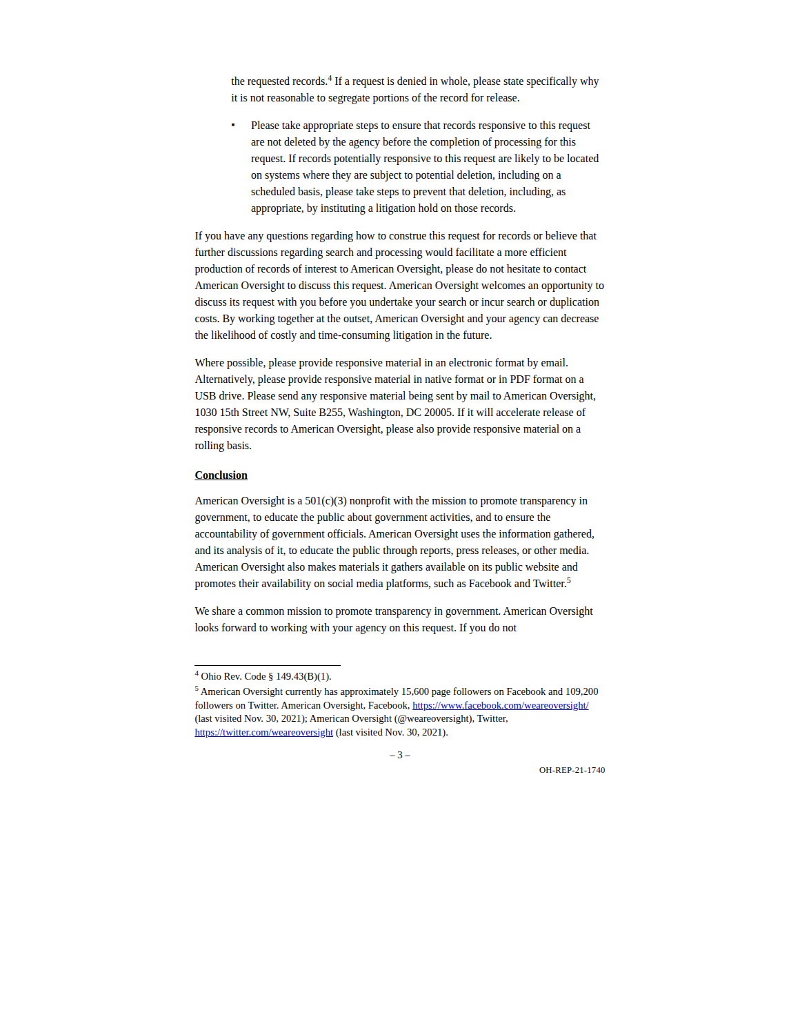the requested records.4 If a request is denied in whole, please state specifically why it is not reasonable to segregate portions of the record for release.
Please take appropriate steps to ensure that records responsive to this request are not deleted by the agency before the completion of processing for this request. If records potentially responsive to this request are likely to be located on systems where they are subject to potential deletion, including on a scheduled basis, please take steps to prevent that deletion, including, as appropriate, by instituting a litigation hold on those records.
If you have any questions regarding how to construe this request for records or believe that further discussions regarding search and processing would facilitate a more efficient production of records of interest to American Oversight, please do not hesitate to contact American Oversight to discuss this request. American Oversight welcomes an opportunity to discuss its request with you before you undertake your search or incur search or duplication costs. By working together at the outset, American Oversight and your agency can decrease the likelihood of costly and time-consuming litigation in the future.
Where possible, please provide responsive material in an electronic format by email. Alternatively, please provide responsive material in native format or in PDF format on a USB drive. Please send any responsive material being sent by mail to American Oversight, 1030 15th Street NW, Suite B255, Washington, DC 20005. If it will accelerate release of responsive records to American Oversight, please also provide responsive material on a rolling basis.
Conclusion
American Oversight is a 501(c)(3) nonprofit with the mission to promote transparency in government, to educate the public about government activities, and to ensure the accountability of government officials. American Oversight uses the information gathered, and its analysis of it, to educate the public through reports, press releases, or other media. American Oversight also makes materials it gathers available on its public website and promotes their availability on social media platforms, such as Facebook and Twitter.5
We share a common mission to promote transparency in government. American Oversight looks forward to working with your agency on this request. If you do not
4 Ohio Rev. Code § 149.43(B)(1).
5 American Oversight currently has approximately 15,600 page followers on Facebook and 109,200 followers on Twitter. American Oversight, Facebook, https://www.facebook.com/weareoversight/ (last visited Nov. 30, 2021); American Oversight (@weareoversight), Twitter, https://twitter.com/weareoversight (last visited Nov. 30, 2021).
– 3 –
OH-REP-21-1740